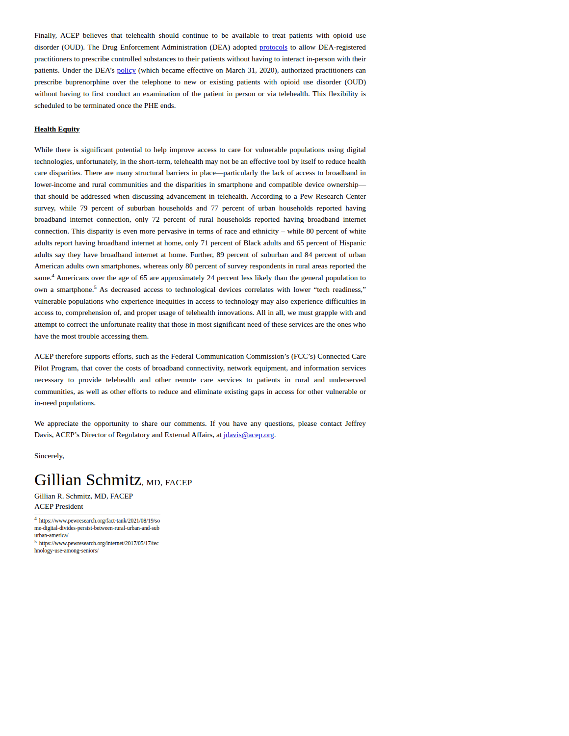Finally, ACEP believes that telehealth should continue to be available to treat patients with opioid use disorder (OUD). The Drug Enforcement Administration (DEA) adopted protocols to allow DEA-registered practitioners to prescribe controlled substances to their patients without having to interact in-person with their patients. Under the DEA’s policy (which became effective on March 31, 2020), authorized practitioners can prescribe buprenorphine over the telephone to new or existing patients with opioid use disorder (OUD) without having to first conduct an examination of the patient in person or via telehealth. This flexibility is scheduled to be terminated once the PHE ends.
Health Equity
While there is significant potential to help improve access to care for vulnerable populations using digital technologies, unfortunately, in the short-term, telehealth may not be an effective tool by itself to reduce health care disparities. There are many structural barriers in place—particularly the lack of access to broadband in lower-income and rural communities and the disparities in smartphone and compatible device ownership—that should be addressed when discussing advancement in telehealth. According to a Pew Research Center survey, while 79 percent of suburban households and 77 percent of urban households reported having broadband internet connection, only 72 percent of rural households reported having broadband internet connection. This disparity is even more pervasive in terms of race and ethnicity – while 80 percent of white adults report having broadband internet at home, only 71 percent of Black adults and 65 percent of Hispanic adults say they have broadband internet at home. Further, 89 percent of suburban and 84 percent of urban American adults own smartphones, whereas only 80 percent of survey respondents in rural areas reported the same.4 Americans over the age of 65 are approximately 24 percent less likely than the general population to own a smartphone.5 As decreased access to technological devices correlates with lower “tech readiness,” vulnerable populations who experience inequities in access to technology may also experience difficulties in access to, comprehension of, and proper usage of telehealth innovations. All in all, we must grapple with and attempt to correct the unfortunate reality that those in most significant need of these services are the ones who have the most trouble accessing them.
ACEP therefore supports efforts, such as the Federal Communication Commission’s (FCC’s) Connected Care Pilot Program, that cover the costs of broadband connectivity, network equipment, and information services necessary to provide telehealth and other remote care services to patients in rural and underserved communities, as well as other efforts to reduce and eliminate existing gaps in access for other vulnerable or in-need populations.
We appreciate the opportunity to share our comments. If you have any questions, please contact Jeffrey Davis, ACEP’s Director of Regulatory and External Affairs, at jdavis@acep.org.
Sincerely,
Gillian Schmitz, MD, FACEP
Gillian R. Schmitz, MD, FACEP
ACEP President
4 https://www.pewresearch.org/fact-tank/2021/08/19/some-digital-divides-persist-between-rural-urban-and-suburban-america/
5 https://www.pewresearch.org/internet/2017/05/17/technology-use-among-seniors/